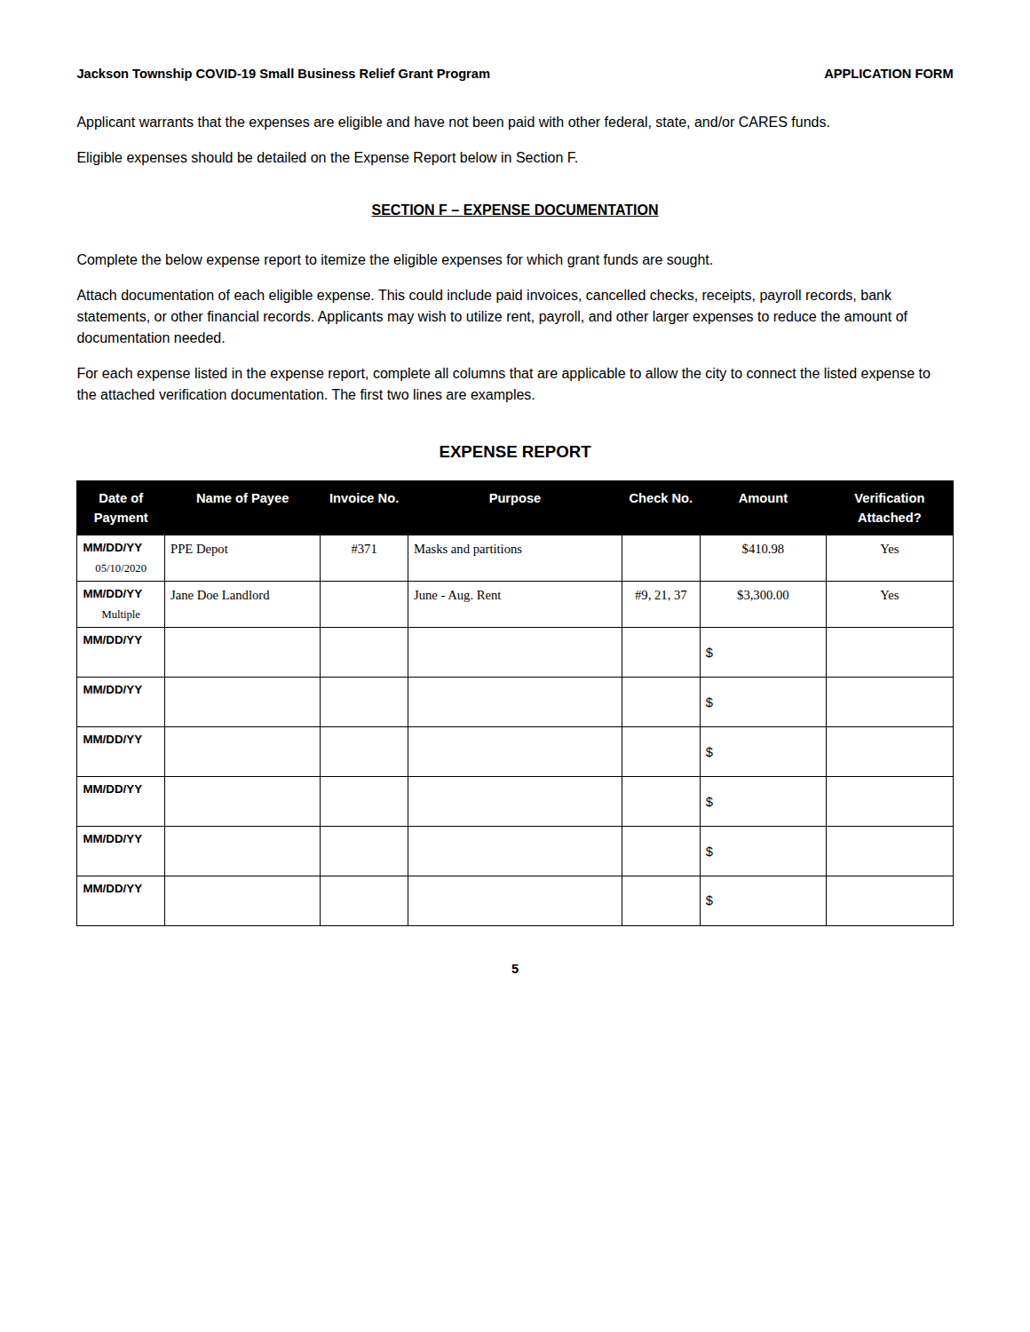Jackson Township COVID-19 Small Business Relief Grant Program APPLICATION FORM
Applicant warrants that the expenses are eligible and have not been paid with other federal, state, and/or CARES funds.
Eligible expenses should be detailed on the Expense Report below in Section F.
SECTION F – EXPENSE DOCUMENTATION
Complete the below expense report to itemize the eligible expenses for which grant funds are sought.
Attach documentation of each eligible expense. This could include paid invoices, cancelled checks, receipts, payroll records, bank statements, or other financial records. Applicants may wish to utilize rent, payroll, and other larger expenses to reduce the amount of documentation needed.
For each expense listed in the expense report, complete all columns that are applicable to allow the city to connect the listed expense to the attached verification documentation. The first two lines are examples.
EXPENSE REPORT
| Date of Payment | Name of Payee | Invoice No. | Purpose | Check No. | Amount | Verification Attached? |
| --- | --- | --- | --- | --- | --- | --- |
| MM/DD/YY 05/10/2020 | PPE Depot | #371 | Masks and partitions | | $410.98 | Yes |
| MM/DD/YY Multiple | Jane Doe Landlord | | June - Aug. Rent | #9, 21, 37 | $3,300.00 | Yes |
| MM/DD/YY | | | | | $ | |
| MM/DD/YY | | | | | $ | |
| MM/DD/YY | | | | | $ | |
| MM/DD/YY | | | | | $ | |
| MM/DD/YY | | | | | $ | |
| MM/DD/YY | | | | | $ | |
5